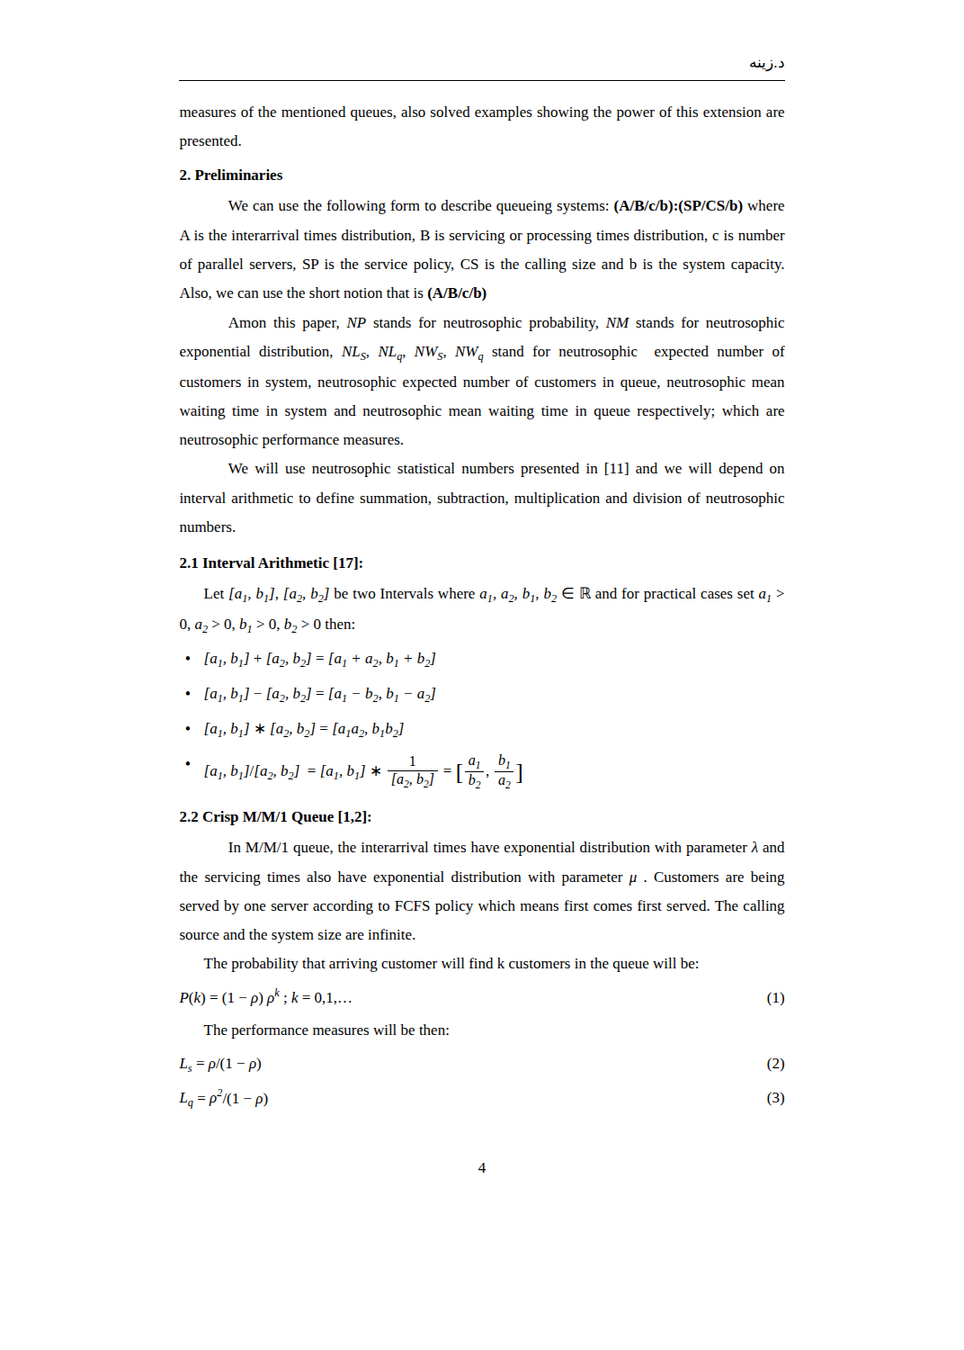د.زينه
measures of the mentioned queues, also solved examples showing the power of this extension are presented.
2. Preliminaries
We can use the following form to describe queueing systems: (A/B/c/b):(SP/CS/b) where A is the interarrival times distribution, B is servicing or processing times distribution, c is number of parallel servers, SP is the service policy, CS is the calling size and b is the system capacity. Also, we can use the short notion that is (A/B/c/b)
Amon this paper, NP stands for neutrosophic probability, NM stands for neutrosophic exponential distribution, NLS, NLq, NWS, NWq stand for neutrosophic expected number of customers in system, neutrosophic expected number of customers in queue, neutrosophic mean waiting time in system and neutrosophic mean waiting time in queue respectively; which are neutrosophic performance measures.
We will use neutrosophic statistical numbers presented in [11] and we will depend on interval arithmetic to define summation, subtraction, multiplication and division of neutrosophic numbers.
2.1 Interval Arithmetic [17]:
Let [a1, b1], [a2, b2] be two Intervals where a1, a2, b1, b2 ∈ ℝ and for practical cases set a1 > 0, a2 > 0, b1 > 0, b2 > 0 then:
[a1, b1] + [a2, b2] = [a1 + a2, b1 + b2]
[a1, b1] − [a2, b2] = [a1 − b2, b1 − a2]
[a1, b1] ∗ [a2, b2] = [a1a2, b1b2]
[a1, b1]/[a2, b2] = [a1, b1] ∗ 1[a2, b2] = [a1 b2, b1 a2]
2.2 Crisp M/M/1 Queue [1,2]:
In M/M/1 queue, the interarrival times have exponential distribution with parameter λ and the servicing times also have exponential distribution with parameter μ . Customers are being served by one server according to FCFS policy which means first comes first served. The calling source and the system size are infinite.
The probability that arriving customer will find k customers in the queue will be:
P(k) = (1 − ρ) ρk ; k = 0,1,… (1)
The performance measures will be then:
Ls = ρ/(1 − ρ) (2)
Lq = ρ2/(1 − ρ) (3)
4